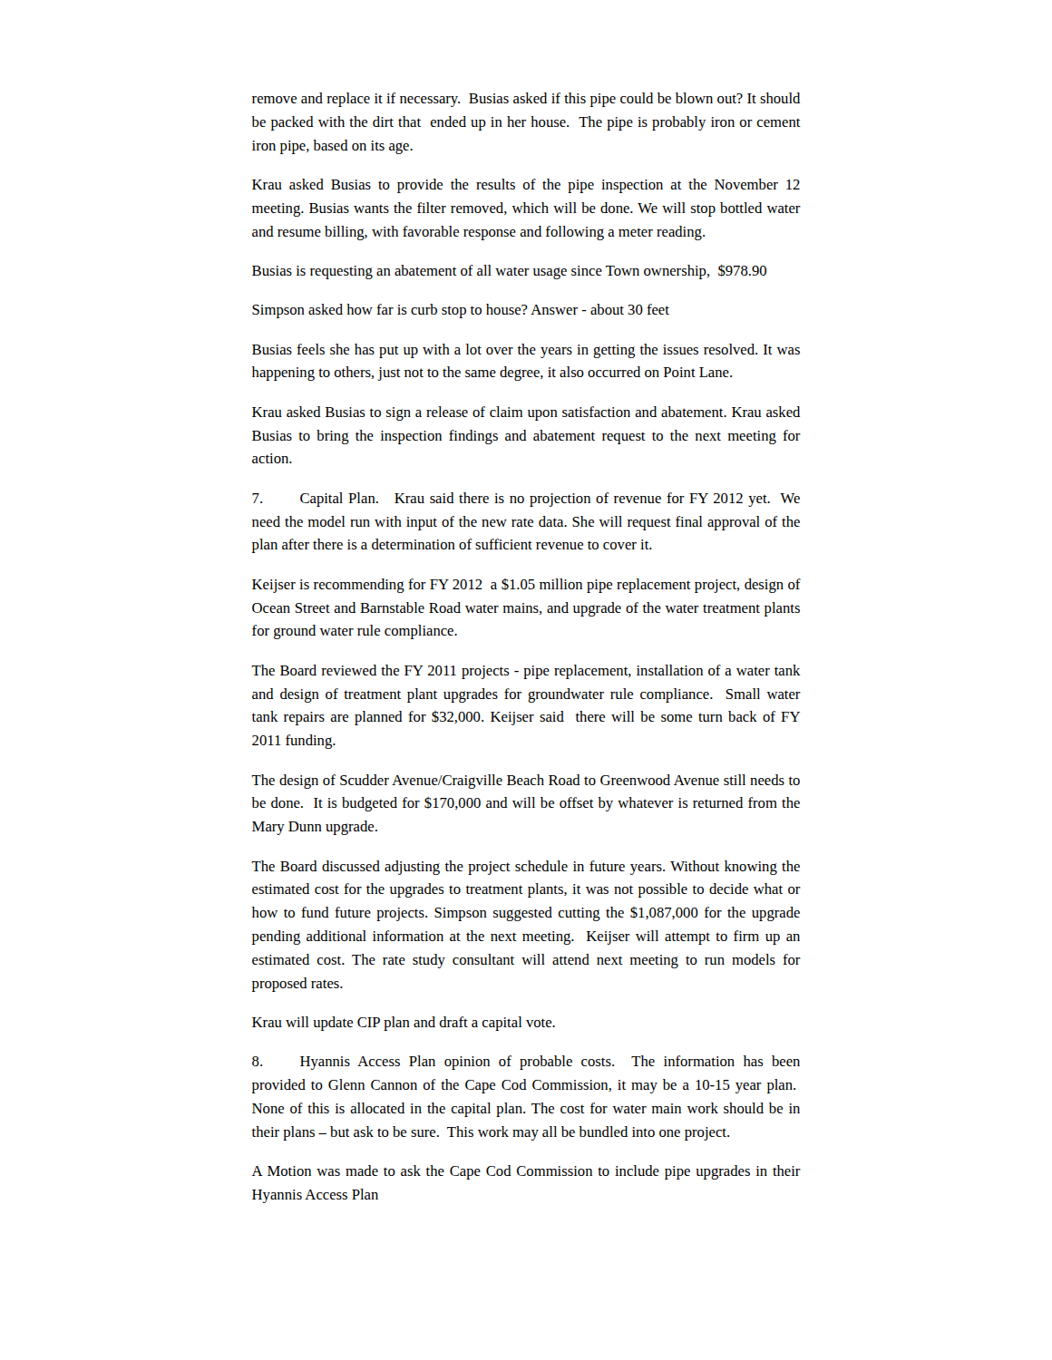remove and replace it if necessary. Busias asked if this pipe could be blown out? It should be packed with the dirt that ended up in her house. The pipe is probably iron or cement iron pipe, based on its age.
Krau asked Busias to provide the results of the pipe inspection at the November 12 meeting. Busias wants the filter removed, which will be done. We will stop bottled water and resume billing, with favorable response and following a meter reading.
Busias is requesting an abatement of all water usage since Town ownership, $978.90
Simpson asked how far is curb stop to house? Answer - about 30 feet
Busias feels she has put up with a lot over the years in getting the issues resolved. It was happening to others, just not to the same degree, it also occurred on Point Lane.
Krau asked Busias to sign a release of claim upon satisfaction and abatement. Krau asked Busias to bring the inspection findings and abatement request to the next meeting for action.
7. Capital Plan. Krau said there is no projection of revenue for FY 2012 yet. We need the model run with input of the new rate data. She will request final approval of the plan after there is a determination of sufficient revenue to cover it.
Keijser is recommending for FY 2012 a $1.05 million pipe replacement project, design of Ocean Street and Barnstable Road water mains, and upgrade of the water treatment plants for ground water rule compliance.
The Board reviewed the FY 2011 projects - pipe replacement, installation of a water tank and design of treatment plant upgrades for groundwater rule compliance. Small water tank repairs are planned for $32,000. Keijser said there will be some turn back of FY 2011 funding.
The design of Scudder Avenue/Craigville Beach Road to Greenwood Avenue still needs to be done. It is budgeted for $170,000 and will be offset by whatever is returned from the Mary Dunn upgrade.
The Board discussed adjusting the project schedule in future years. Without knowing the estimated cost for the upgrades to treatment plants, it was not possible to decide what or how to fund future projects. Simpson suggested cutting the $1,087,000 for the upgrade pending additional information at the next meeting. Keijser will attempt to firm up an estimated cost. The rate study consultant will attend next meeting to run models for proposed rates.
Krau will update CIP plan and draft a capital vote.
8. Hyannis Access Plan opinion of probable costs. The information has been provided to Glenn Cannon of the Cape Cod Commission, it may be a 10-15 year plan. None of this is allocated in the capital plan. The cost for water main work should be in their plans – but ask to be sure. This work may all be bundled into one project.
A Motion was made to ask the Cape Cod Commission to include pipe upgrades in their Hyannis Access Plan